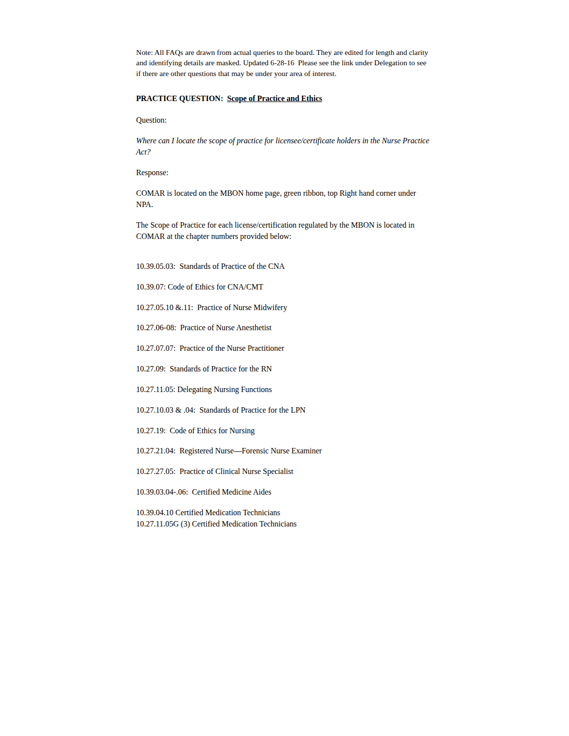Note: All FAQs are drawn from actual queries to the board. They are edited for length and clarity and identifying details are masked. Updated 6-28-16 Please see the link under Delegation to see if there are other questions that may be under your area of interest.
PRACTICE QUESTION: Scope of Practice and Ethics
Question:
Where can I locate the scope of practice for licensee/certificate holders in the Nurse Practice Act?
Response:
COMAR is located on the MBON home page, green ribbon, top Right hand corner under NPA.
The Scope of Practice for each license/certification regulated by the MBON is located in COMAR at the chapter numbers provided below:
10.39.05.03: Standards of Practice of the CNA
10.39.07: Code of Ethics for CNA/CMT
10.27.05.10 &.11: Practice of Nurse Midwifery
10.27.06-08: Practice of Nurse Anesthetist
10.27.07.07: Practice of the Nurse Practitioner
10.27.09: Standards of Practice for the RN
10.27.11.05: Delegating Nursing Functions
10.27.10.03 & .04: Standards of Practice for the LPN
10.27.19: Code of Ethics for Nursing
10.27.21.04: Registered Nurse—Forensic Nurse Examiner
10.27.27.05: Practice of Clinical Nurse Specialist
10.39.03.04-.06: Certified Medicine Aides
10.39.04.10 Certified Medication Technicians
10.27.11.05G (3) Certified Medication Technicians